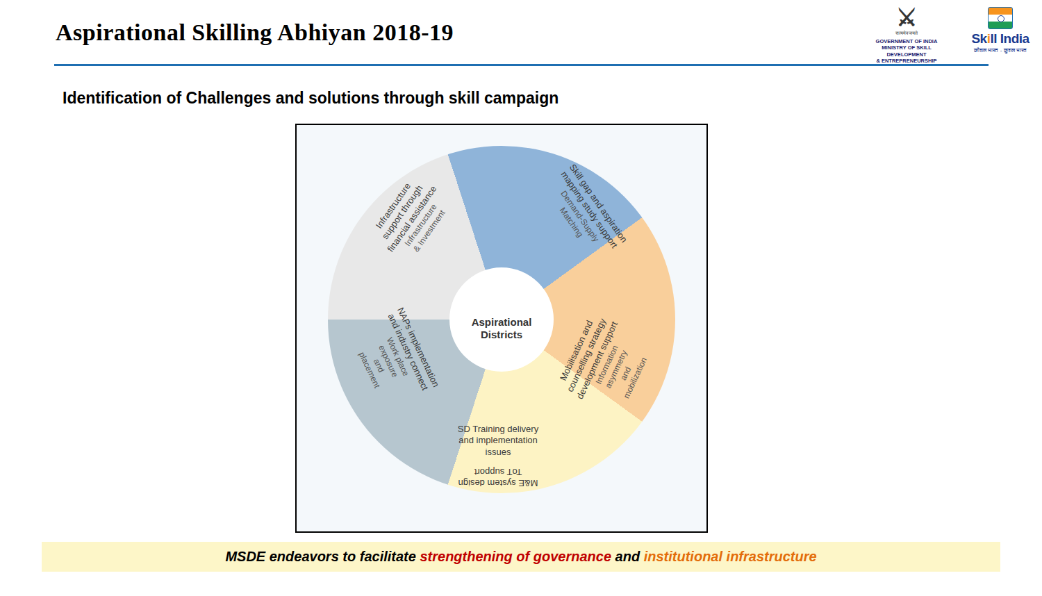Aspirational Skilling Abhiyan 2018-19
⚔ सत्यमेव जयते GOVERNMENT OF INDIA
MINISTRY OF SKILL DEVELOPMENT
& ENTREPRENEURSHIP
Skill India
कौशल भारत - कुशल भारत
Identification of Challenges and solutions through skill campaign
Aspirational
Districts
Skill gap and aspiration
mapping study support
Demand-Supply
Matching
Mobilisation and
counselling strategy
development support
Information
asymmetry
and
mobilization
SD Training delivery
and implementation
issues
M&E system design
ToT support
NAPs implementation
and industry connect
Work place
exposure
and
placement
Infrastructure
support through
financial assistance
Infrastructure
& Investment
MSDE endeavors to facilitate strengthening of governance and institutional infrastructure